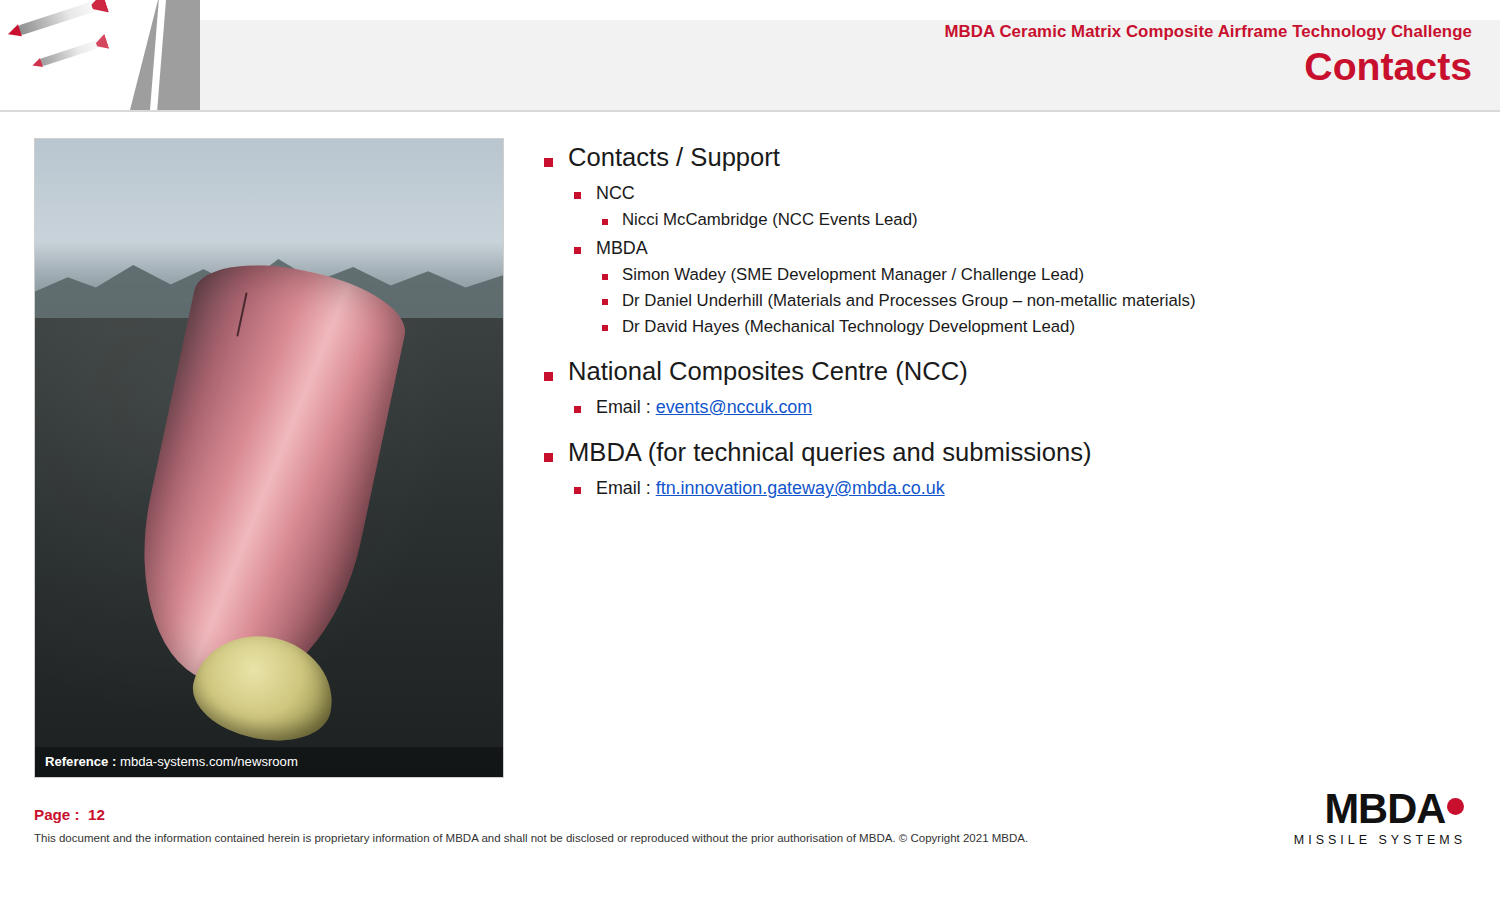MBDA Ceramic Matrix Composite Airframe Technology Challenge
Contacts
Reference : mbda-systems.com/newsroom
Contacts / Support
NCC
Nicci McCambridge (NCC Events Lead)
MBDA
Simon Wadey (SME Development Manager / Challenge Lead)
Dr Daniel Underhill (Materials and Processes Group – non-metallic materials)
Dr David Hayes (Mechanical Technology Development Lead)
National Composites Centre (NCC)
Email : events@nccuk.com
MBDA (for technical queries and submissions)
Email : ftn.innovation.gateway@mbda.co.uk
Page : 12
This document and the information contained herein is proprietary information of MBDA and shall not be disclosed or reproduced without the prior authorisation of MBDA. © Copyright 2021 MBDA.
MBDA
Missile Systems